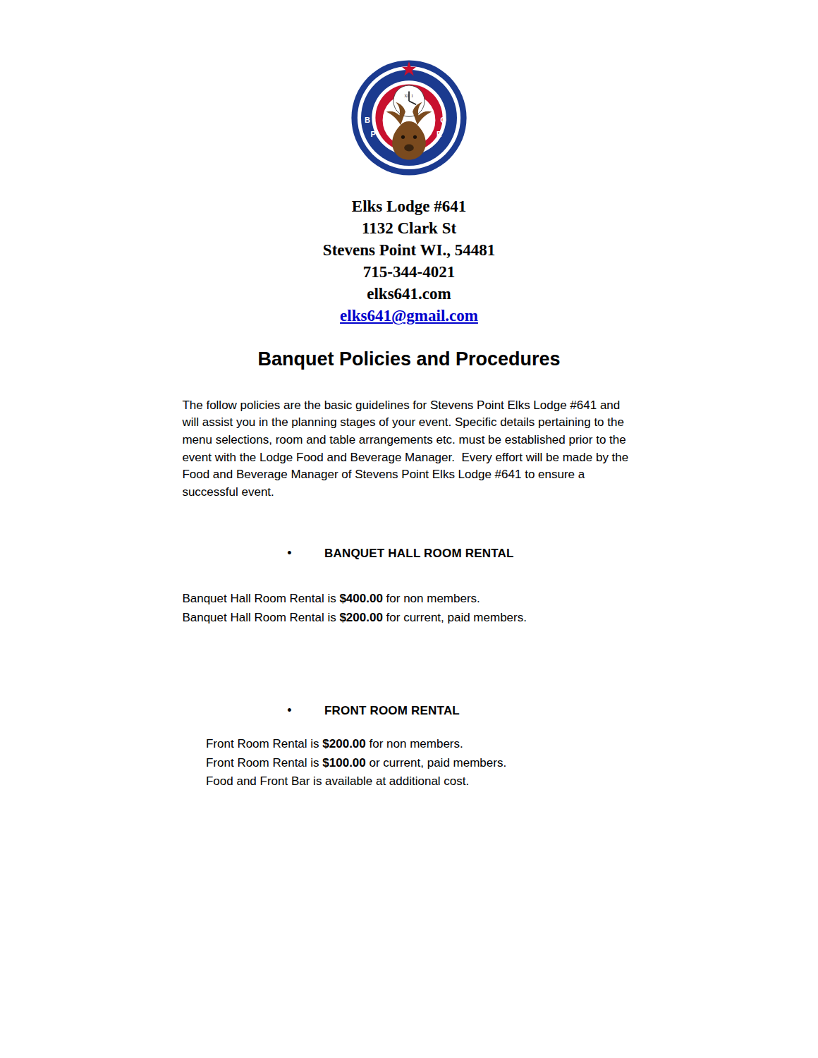B P O E XI I
Elks Lodge #641
1132 Clark St
Stevens Point WI., 54481
715-344-4021
elks641.com
elks641@gmail.com
Banquet Policies and Procedures
The follow policies are the basic guidelines for Stevens Point Elks Lodge #641 and will assist you in the planning stages of your event. Specific details pertaining to the menu selections, room and table arrangements etc. must be established prior to the event with the Lodge Food and Beverage Manager. Every effort will be made by the Food and Beverage Manager of Stevens Point Elks Lodge #641 to ensure a successful event.
BANQUET HALL ROOM RENTAL
Banquet Hall Room Rental is $400.00 for non members.
Banquet Hall Room Rental is $200.00 for current, paid members.
FRONT ROOM RENTAL
Front Room Rental is $200.00 for non members.
Front Room Rental is $100.00 or current, paid members.
Food and Front Bar is available at additional cost.